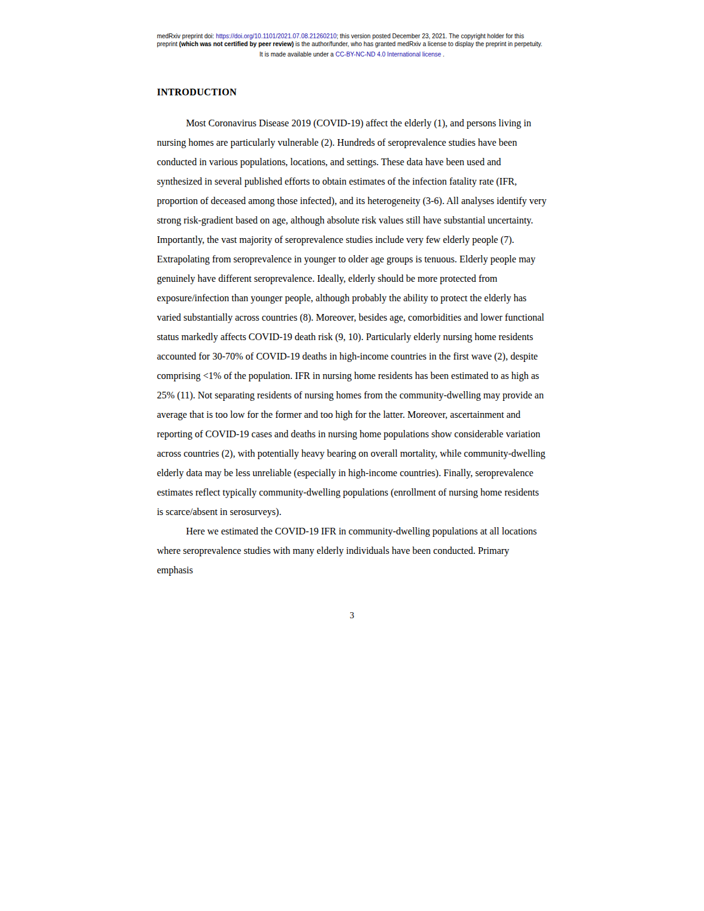medRxiv preprint doi: https://doi.org/10.1101/2021.07.08.21260210; this version posted December 23, 2021. The copyright holder for this
preprint (which was not certified by peer review) is the author/funder, who has granted medRxiv a license to display the preprint in perpetuity.
It is made available under a CC-BY-NC-ND 4.0 International license .
INTRODUCTION
Most Coronavirus Disease 2019 (COVID-19) affect the elderly (1), and persons living in nursing homes are particularly vulnerable (2). Hundreds of seroprevalence studies have been conducted in various populations, locations, and settings. These data have been used and synthesized in several published efforts to obtain estimates of the infection fatality rate (IFR, proportion of deceased among those infected), and its heterogeneity (3-6). All analyses identify very strong risk-gradient based on age, although absolute risk values still have substantial uncertainty. Importantly, the vast majority of seroprevalence studies include very few elderly people (7). Extrapolating from seroprevalence in younger to older age groups is tenuous. Elderly people may genuinely have different seroprevalence. Ideally, elderly should be more protected from exposure/infection than younger people, although probably the ability to protect the elderly has varied substantially across countries (8). Moreover, besides age, comorbidities and lower functional status markedly affects COVID-19 death risk (9, 10). Particularly elderly nursing home residents accounted for 30-70% of COVID-19 deaths in high-income countries in the first wave (2), despite comprising <1% of the population. IFR in nursing home residents has been estimated to as high as 25% (11). Not separating residents of nursing homes from the community-dwelling may provide an average that is too low for the former and too high for the latter. Moreover, ascertainment and reporting of COVID-19 cases and deaths in nursing home populations show considerable variation across countries (2), with potentially heavy bearing on overall mortality, while community-dwelling elderly data may be less unreliable (especially in high-income countries). Finally, seroprevalence estimates reflect typically community-dwelling populations (enrollment of nursing home residents is scarce/absent in serosurveys).
Here we estimated the COVID-19 IFR in community-dwelling populations at all locations where seroprevalence studies with many elderly individuals have been conducted. Primary emphasis
3